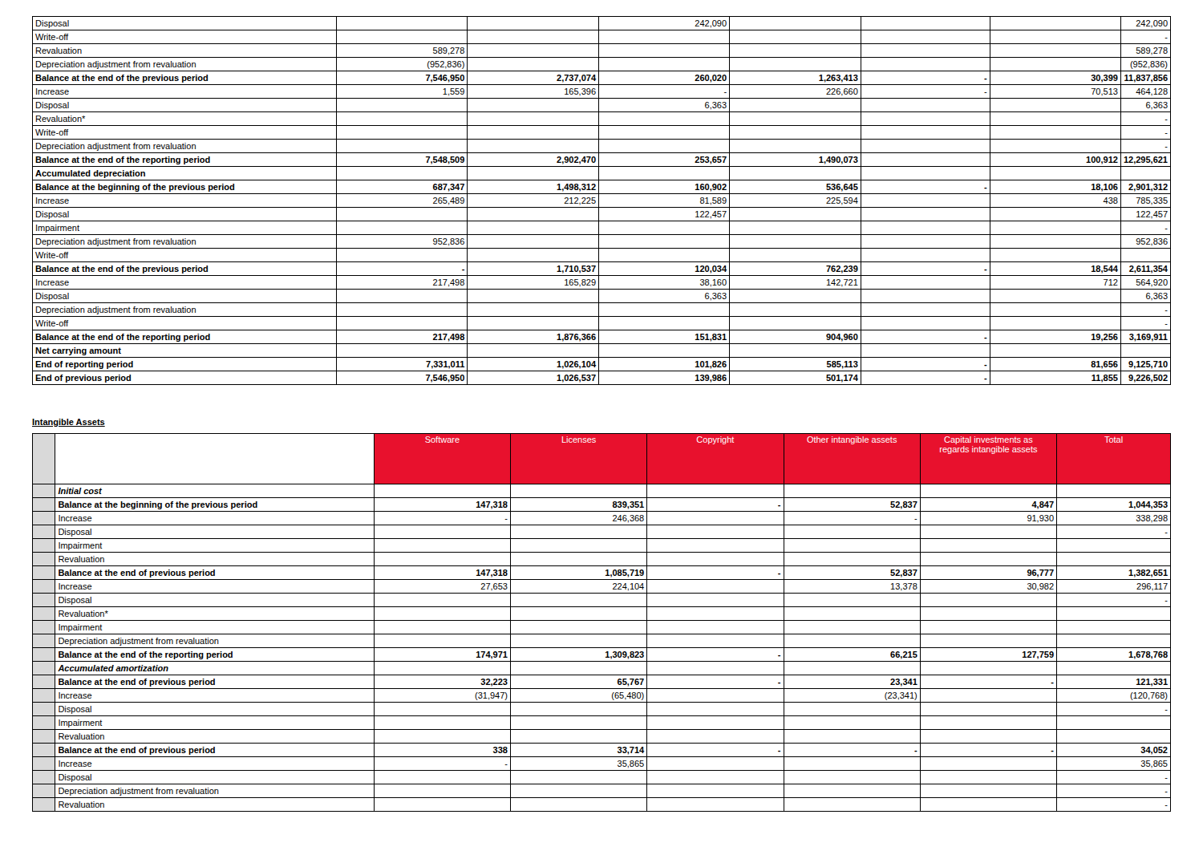| Disposal | | | 242,090 | | | | 242,090 |
| Write-off | | | | | | | - |
| Revaluation | 589,278 | | | | | | 589,278 |
| Depreciation adjustment from revaluation | (952,836) | | | | | | (952,836) |
| Balance at the end of the previous period | 7,546,950 | 2,737,074 | 260,020 | 1,263,413 | - | 30,399 | 11,837,856 |
| Increase | 1,559 | 165,396 | - | 226,660 | - | 70,513 | 464,128 |
| Disposal | | | 6,363 | | | | 6,363 |
| Revaluation* | | | | | | | - |
| Write-off | | | | | | | - |
| Depreciation adjustment from revaluation | | | | | | | - |
| Balance at the end of the reporting period | 7,548,509 | 2,902,470 | 253,657 | 1,490,073 | | 100,912 | 12,295,621 |
| Accumulated depreciation | | | | | | | |
| Balance at the beginning of the previous period | 687,347 | 1,498,312 | 160,902 | 536,645 | - | 18,106 | 2,901,312 |
| Increase | 265,489 | 212,225 | 81,589 | 225,594 | | 438 | 785,335 |
| Disposal | | | 122,457 | | | | 122,457 |
| Impairment | | | | | | | - |
| Depreciation adjustment from revaluation | 952,836 | | | | | | 952,836 |
| Write-off | | | | | | | |
| Balance at the end of the previous period | - | 1,710,537 | 120,034 | 762,239 | - | 18,544 | 2,611,354 |
| Increase | 217,498 | 165,829 | 38,160 | 142,721 | | 712 | 564,920 |
| Disposal | | | 6,363 | | | | 6,363 |
| Depreciation adjustment from revaluation | | | | | | | - |
| Write-off | | | | | | | - |
| Balance at the end of the reporting period | 217,498 | 1,876,366 | 151,831 | 904,960 | - | 19,256 | 3,169,911 |
| Net carrying amount | | | | | | | |
| End of reporting period | 7,331,011 | 1,026,104 | 101,826 | 585,113 | - | 81,656 | 9,125,710 |
| End of previous period | 7,546,950 | 1,026,537 | 139,986 | 501,174 | - | 11,855 | 9,226,502 |
Intangible Assets
| | | Software | Licenses | Copyright | Other intangible assets | Capital investments as regards intangible assets | Total |
| | Initial cost | | | | | | |
| | Balance at the beginning of the previous period | 147,318 | 839,351 | - | 52,837 | 4,847 | 1,044,353 |
| | Increase | - | 246,368 | | - | 91,930 | 338,298 |
| | Disposal | | | | | | - |
| | Impairment | | | | | | |
| | Revaluation | | | | | | |
| | Balance at the end of previous period | 147,318 | 1,085,719 | - | 52,837 | 96,777 | 1,382,651 |
| | Increase | 27,653 | 224,104 | | 13,378 | 30,982 | 296,117 |
| | Disposal | | | | | | - |
| | Revaluation* | | | | | | |
| | Impairment | | | | | | |
| | Depreciation adjustment from revaluation | | | | | | |
| | Balance at the end of the reporting period | 174,971 | 1,309,823 | - | 66,215 | 127,759 | 1,678,768 |
| | Accumulated amortization | | | | | | |
| | Balance at the end of previous period | 32,223 | 65,767 | - | 23,341 | - | 121,331 |
| | Increase | (31,947) | (65,480) | | (23,341) | | (120,768) |
| | Disposal | | | | | | - |
| | Impairment | | | | | | |
| | Revaluation | | | | | | |
| | Balance at the end of previous period | 338 | 33,714 | - | - | - | 34,052 |
| | Increase | - | 35,865 | | | | 35,865 |
| | Disposal | | | | | | - |
| | Depreciation adjustment from revaluation | | | | | | - |
| | Revaluation | | | | | | - |